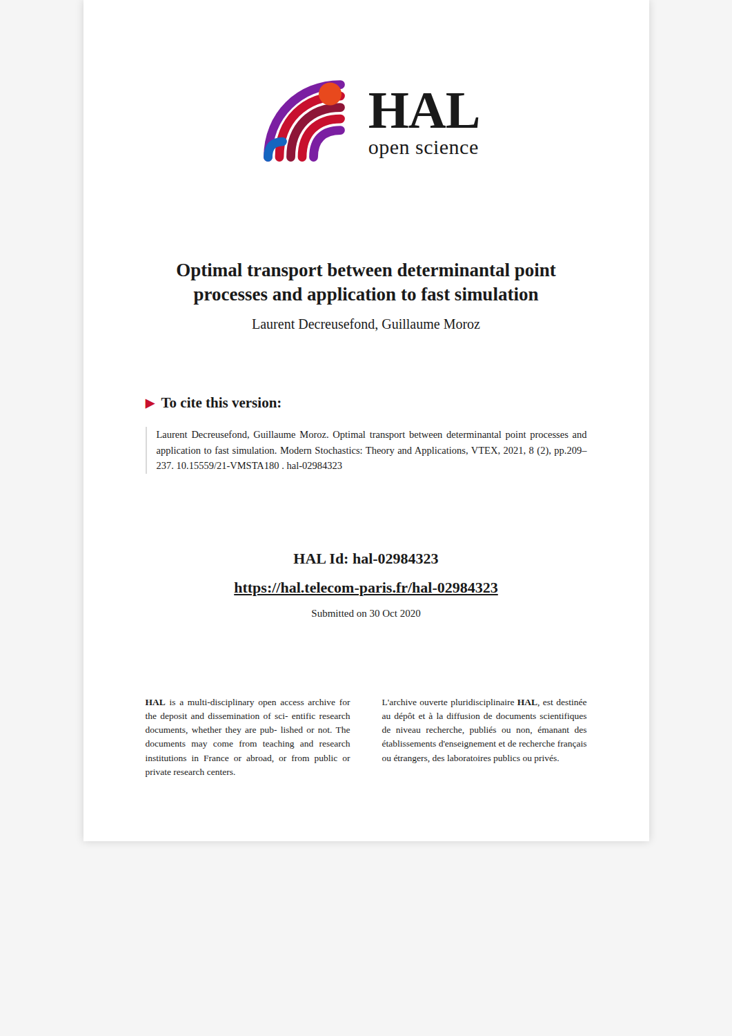HAL open science
Optimal transport between determinantal point
processes and application to fast simulation
Laurent Decreusefond, Guillaume Moroz
▶ To cite this version:
Laurent Decreusefond, Guillaume Moroz. Optimal transport between determinantal point processes and application to fast simulation. Modern Stochastics: Theory and Applications, VTEX, 2021, 8 (2), pp.209–237. 10.15559/21-VMSTA180 . hal-02984323
HAL Id: hal-02984323
https://hal.telecom-paris.fr/hal-02984323
Submitted on 30 Oct 2020
HAL is a multi-disciplinary open access archive for the deposit and dissemination of sci- entific research documents, whether they are pub- lished or not. The documents may come from teaching and research institutions in France or abroad, or from public or private research centers.
L'archive ouverte pluridisciplinaire HAL, est destinée au dépôt et à la diffusion de documents scientifiques de niveau recherche, publiés ou non, émanant des établissements d'enseignement et de recherche français ou étrangers, des laboratoires publics ou privés.